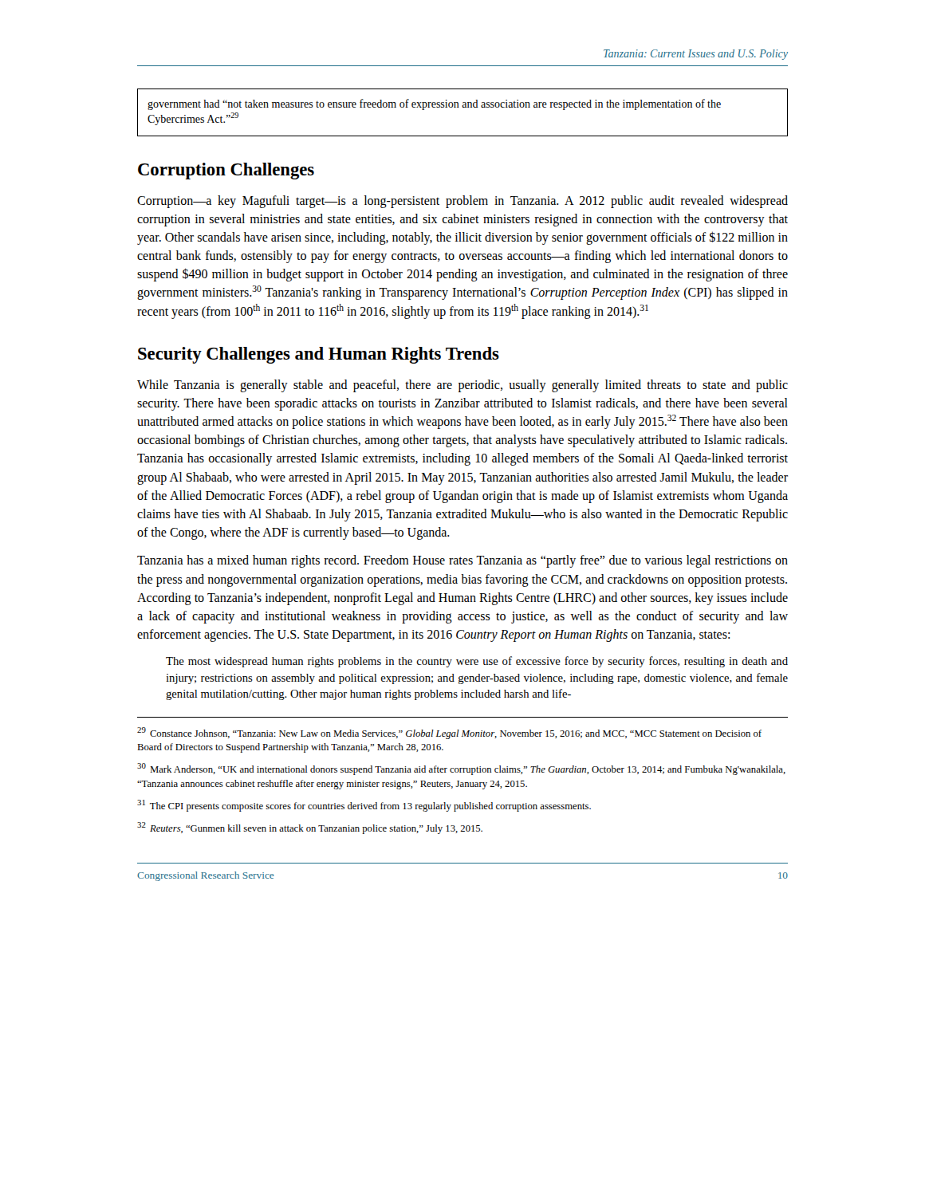Tanzania: Current Issues and U.S. Policy
government had “not taken measures to ensure freedom of expression and association are respected in the implementation of the Cybercrimes Act.”29
Corruption Challenges
Corruption—a key Magufuli target—is a long-persistent problem in Tanzania. A 2012 public audit revealed widespread corruption in several ministries and state entities, and six cabinet ministers resigned in connection with the controversy that year. Other scandals have arisen since, including, notably, the illicit diversion by senior government officials of $122 million in central bank funds, ostensibly to pay for energy contracts, to overseas accounts—a finding which led international donors to suspend $490 million in budget support in October 2014 pending an investigation, and culminated in the resignation of three government ministers.30 Tanzania's ranking in Transparency International’s Corruption Perception Index (CPI) has slipped in recent years (from 100th in 2011 to 116th in 2016, slightly up from its 119th place ranking in 2014).31
Security Challenges and Human Rights Trends
While Tanzania is generally stable and peaceful, there are periodic, usually generally limited threats to state and public security. There have been sporadic attacks on tourists in Zanzibar attributed to Islamist radicals, and there have been several unattributed armed attacks on police stations in which weapons have been looted, as in early July 2015.32 There have also been occasional bombings of Christian churches, among other targets, that analysts have speculatively attributed to Islamic radicals. Tanzania has occasionally arrested Islamic extremists, including 10 alleged members of the Somali Al Qaeda-linked terrorist group Al Shabaab, who were arrested in April 2015. In May 2015, Tanzanian authorities also arrested Jamil Mukulu, the leader of the Allied Democratic Forces (ADF), a rebel group of Ugandan origin that is made up of Islamist extremists whom Uganda claims have ties with Al Shabaab. In July 2015, Tanzania extradited Mukulu—who is also wanted in the Democratic Republic of the Congo, where the ADF is currently based—to Uganda.
Tanzania has a mixed human rights record. Freedom House rates Tanzania as “partly free” due to various legal restrictions on the press and nongovernmental organization operations, media bias favoring the CCM, and crackdowns on opposition protests. According to Tanzania’s independent, nonprofit Legal and Human Rights Centre (LHRC) and other sources, key issues include a lack of capacity and institutional weakness in providing access to justice, as well as the conduct of security and law enforcement agencies. The U.S. State Department, in its 2016 Country Report on Human Rights on Tanzania, states:
The most widespread human rights problems in the country were use of excessive force by security forces, resulting in death and injury; restrictions on assembly and political expression; and gender-based violence, including rape, domestic violence, and female genital mutilation/cutting. Other major human rights problems included harsh and life-
29 Constance Johnson, “Tanzania: New Law on Media Services,” Global Legal Monitor, November 15, 2016; and MCC, “MCC Statement on Decision of Board of Directors to Suspend Partnership with Tanzania,” March 28, 2016.
30 Mark Anderson, “UK and international donors suspend Tanzania aid after corruption claims,” The Guardian, October 13, 2014; and Fumbuka Ng'wanakilala, “Tanzania announces cabinet reshuffle after energy minister resigns,” Reuters, January 24, 2015.
31 The CPI presents composite scores for countries derived from 13 regularly published corruption assessments.
32 Reuters, “Gunmen kill seven in attack on Tanzanian police station,” July 13, 2015.
Congressional Research Service 10